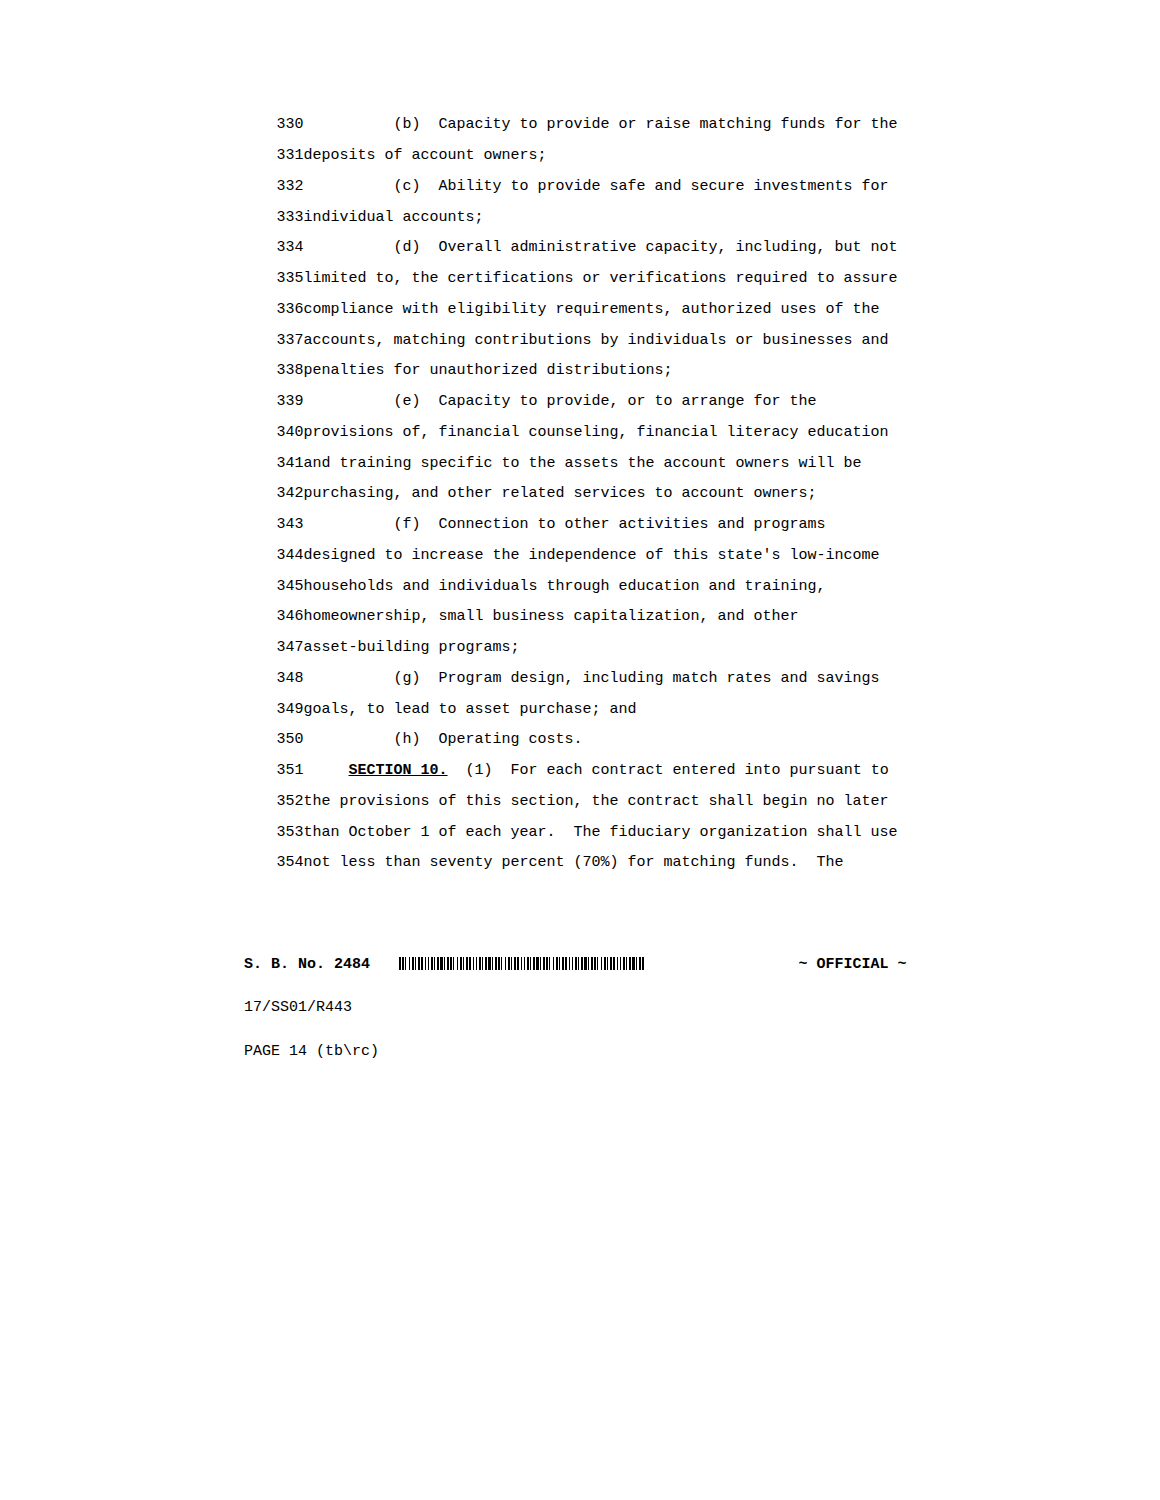| 330 | (b) Capacity to provide or raise matching funds for the |
| 331 | deposits of account owners; |
| 332 | (c) Ability to provide safe and secure investments for |
| 333 | individual accounts; |
| 334 | (d) Overall administrative capacity, including, but not |
| 335 | limited to, the certifications or verifications required to assure |
| 336 | compliance with eligibility requirements, authorized uses of the |
| 337 | accounts, matching contributions by individuals or businesses and |
| 338 | penalties for unauthorized distributions; |
| 339 | (e) Capacity to provide, or to arrange for the |
| 340 | provisions of, financial counseling, financial literacy education |
| 341 | and training specific to the assets the account owners will be |
| 342 | purchasing, and other related services to account owners; |
| 343 | (f) Connection to other activities and programs |
| 344 | designed to increase the independence of this state's low-income |
| 345 | households and individuals through education and training, |
| 346 | homeownership, small business capitalization, and other |
| 347 | asset-building programs; |
| 348 | (g) Program design, including match rates and savings |
| 349 | goals, to lead to asset purchase; and |
| 350 | (h) Operating costs. |
| 351 | SECTION 10. (1) For each contract entered into pursuant to |
| 352 | the provisions of this section, the contract shall begin no later |
| 353 | than October 1 of each year. The fiduciary organization shall use |
| 354 | not less than seventy percent (70%) for matching funds. The |
S. B. No. 2484 ~ OFFICIAL ~
17/SS01/R443
PAGE 14 (tb\rc)